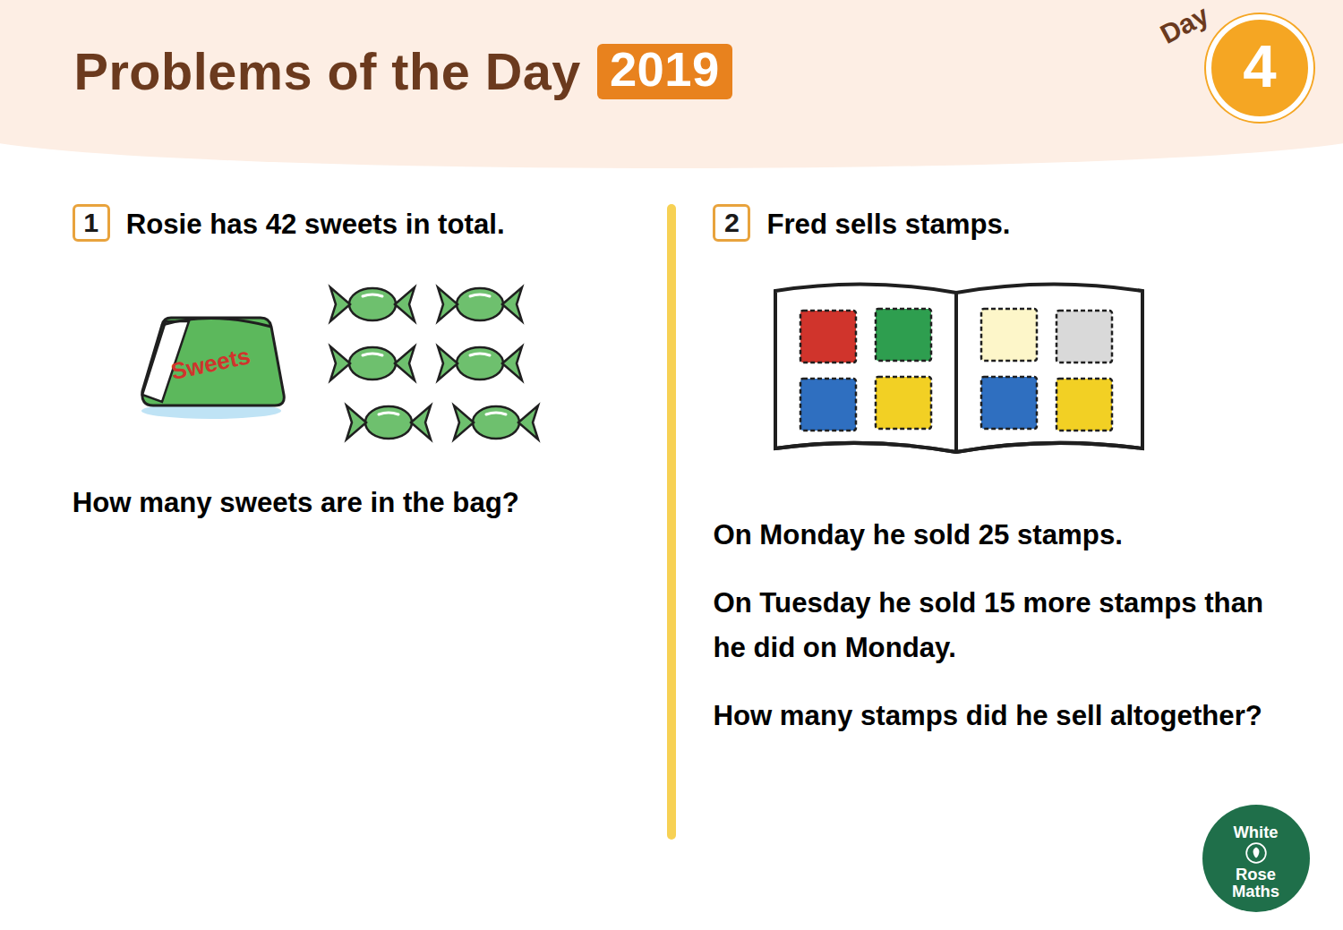Problems of the Day 2019
Day
4
1
Rosie has 42 sweets in total.
Sweets
How many sweets are in the bag?
2
Fred sells stamps.
On Monday he sold 25 stamps.
On Tuesday he sold 15 more stamps than he did on Monday.
How many stamps did he sell altogether?
White
Rose
Maths